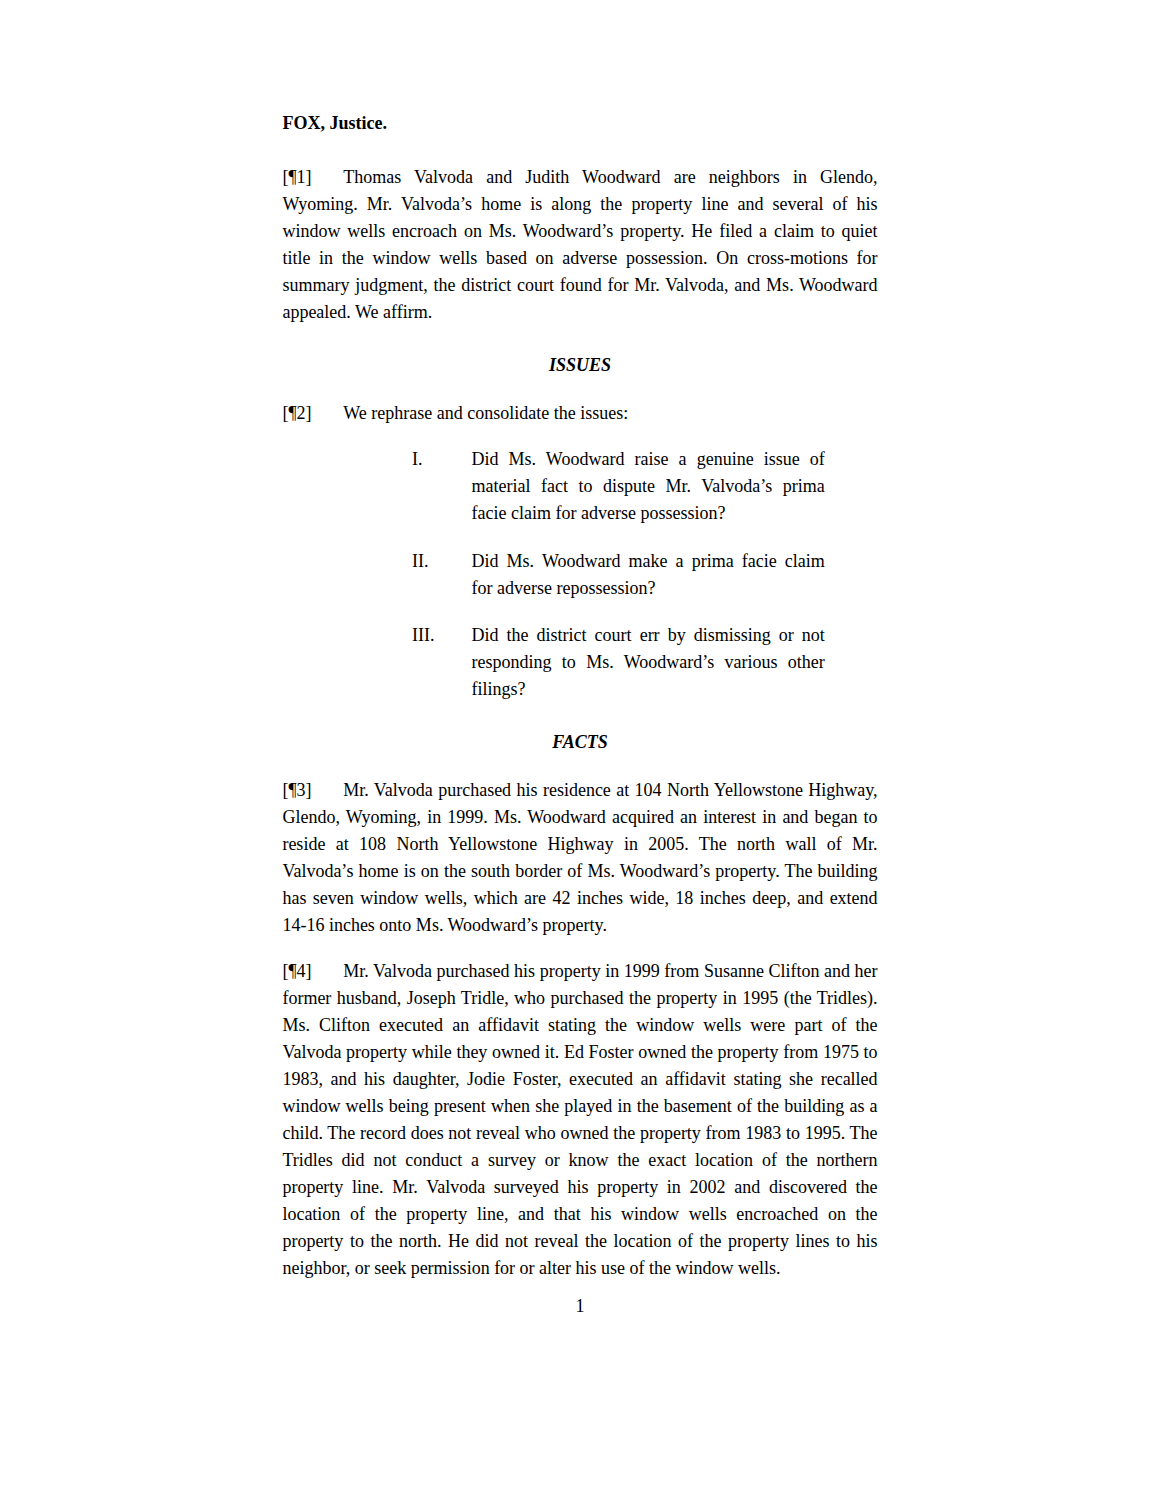FOX, Justice.
[¶1] Thomas Valvoda and Judith Woodward are neighbors in Glendo, Wyoming. Mr. Valvoda’s home is along the property line and several of his window wells encroach on Ms. Woodward’s property. He filed a claim to quiet title in the window wells based on adverse possession. On cross-motions for summary judgment, the district court found for Mr. Valvoda, and Ms. Woodward appealed. We affirm.
ISSUES
[¶2] We rephrase and consolidate the issues:
I.
Did Ms. Woodward raise a genuine issue of material fact to dispute Mr. Valvoda’s prima facie claim for adverse possession?
II.
Did Ms. Woodward make a prima facie claim for adverse repossession?
III.
Did the district court err by dismissing or not responding to Ms. Woodward’s various other filings?
FACTS
[¶3] Mr. Valvoda purchased his residence at 104 North Yellowstone Highway, Glendo, Wyoming, in 1999. Ms. Woodward acquired an interest in and began to reside at 108 North Yellowstone Highway in 2005. The north wall of Mr. Valvoda’s home is on the south border of Ms. Woodward’s property. The building has seven window wells, which are 42 inches wide, 18 inches deep, and extend 14-16 inches onto Ms. Woodward’s property.
[¶4] Mr. Valvoda purchased his property in 1999 from Susanne Clifton and her former husband, Joseph Tridle, who purchased the property in 1995 (the Tridles). Ms. Clifton executed an affidavit stating the window wells were part of the Valvoda property while they owned it. Ed Foster owned the property from 1975 to 1983, and his daughter, Jodie Foster, executed an affidavit stating she recalled window wells being present when she played in the basement of the building as a child. The record does not reveal who owned the property from 1983 to 1995. The Tridles did not conduct a survey or know the exact location of the northern property line. Mr. Valvoda surveyed his property in 2002 and discovered the location of the property line, and that his window wells encroached on the property to the north. He did not reveal the location of the property lines to his neighbor, or seek permission for or alter his use of the window wells.
1